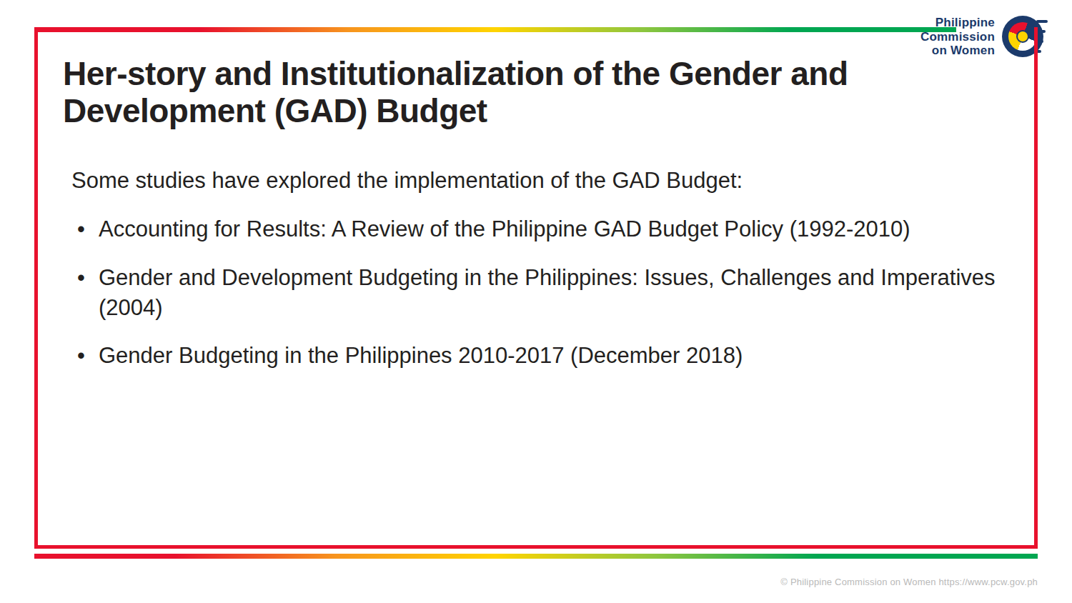Philippine
Commission
on Women
Her-story and Institutionalization of the Gender and Development (GAD) Budget
Some studies have explored the implementation of the GAD Budget:
Accounting for Results: A Review of the Philippine GAD Budget Policy (1992-2010)
Gender and Development Budgeting in the Philippines: Issues, Challenges and Imperatives (2004)
Gender Budgeting in the Philippines 2010-2017 (December 2018)
© Philippine Commission on Women https://www.pcw.gov.ph